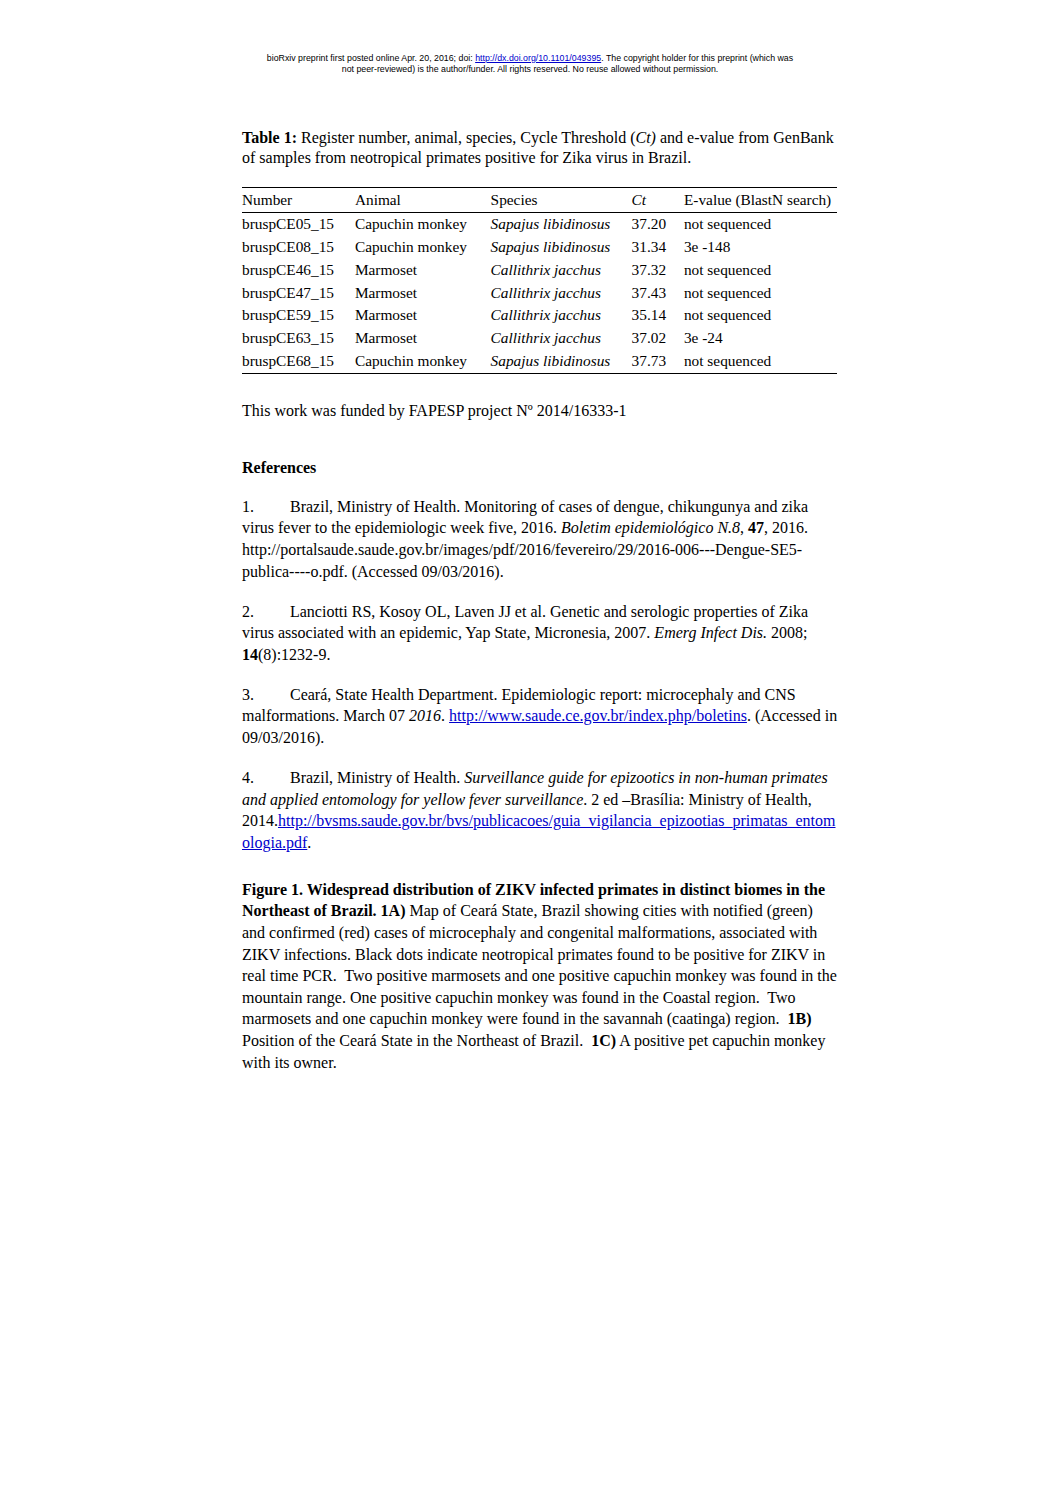bioRxiv preprint first posted online Apr. 20, 2016; doi: http://dx.doi.org/10.1101/049395. The copyright holder for this preprint (which was
not peer-reviewed) is the author/funder. All rights reserved. No reuse allowed without permission.
Table 1: Register number, animal, species, Cycle Threshold (Ct) and e-value from GenBank of samples from neotropical primates positive for Zika virus in Brazil.
| Number | Animal | Species | Ct | E-value (BlastN search) |
| --- | --- | --- | --- | --- |
| bruspCE05_15 | Capuchin monkey | Sapajus libidinosus | 37.20 | not sequenced |
| bruspCE08_15 | Capuchin monkey | Sapajus libidinosus | 31.34 | 3e -148 |
| bruspCE46_15 | Marmoset | Callithrix jacchus | 37.32 | not sequenced |
| bruspCE47_15 | Marmoset | Callithrix jacchus | 37.43 | not sequenced |
| bruspCE59_15 | Marmoset | Callithrix jacchus | 35.14 | not sequenced |
| bruspCE63_15 | Marmoset | Callithrix jacchus | 37.02 | 3e -24 |
| bruspCE68_15 | Capuchin monkey | Sapajus libidinosus | 37.73 | not sequenced |
This work was funded by FAPESP project Nº 2014/16333-1
References
1. Brazil, Ministry of Health. Monitoring of cases of dengue, chikungunya and zika virus fever to the epidemiologic week five, 2016. Boletim epidemiológico N.8, 47, 2016. http://portalsaude.saude.gov.br/images/pdf/2016/fevereiro/29/2016-006---Dengue-SE5-publica----o.pdf. (Accessed 09/03/2016).
2. Lanciotti RS, Kosoy OL, Laven JJ et al. Genetic and serologic properties of Zika virus associated with an epidemic, Yap State, Micronesia, 2007. Emerg Infect Dis. 2008; 14(8):1232-9.
3. Ceará, State Health Department. Epidemiologic report: microcephaly and CNS malformations. March 07 2016. http://www.saude.ce.gov.br/index.php/boletins. (Accessed in 09/03/2016).
4. Brazil, Ministry of Health. Surveillance guide for epizootics in non-human primates and applied entomology for yellow fever surveillance. 2 ed –Brasília: Ministry of Health, 2014.http://bvsms.saude.gov.br/bvs/publicacoes/guia_vigilancia_epizootias_primatas_entomologia.pdf.
Figure 1. Widespread distribution of ZIKV infected primates in distinct biomes in the Northeast of Brazil. 1A) Map of Ceará State, Brazil showing cities with notified (green) and confirmed (red) cases of microcephaly and congenital malformations, associated with ZIKV infections. Black dots indicate neotropical primates found to be positive for ZIKV in real time PCR. Two positive marmosets and one positive capuchin monkey was found in the mountain range. One positive capuchin monkey was found in the Coastal region. Two marmosets and one capuchin monkey were found in the savannah (caatinga) region. 1B) Position of the Ceará State in the Northeast of Brazil. 1C) A positive pet capuchin monkey with its owner.